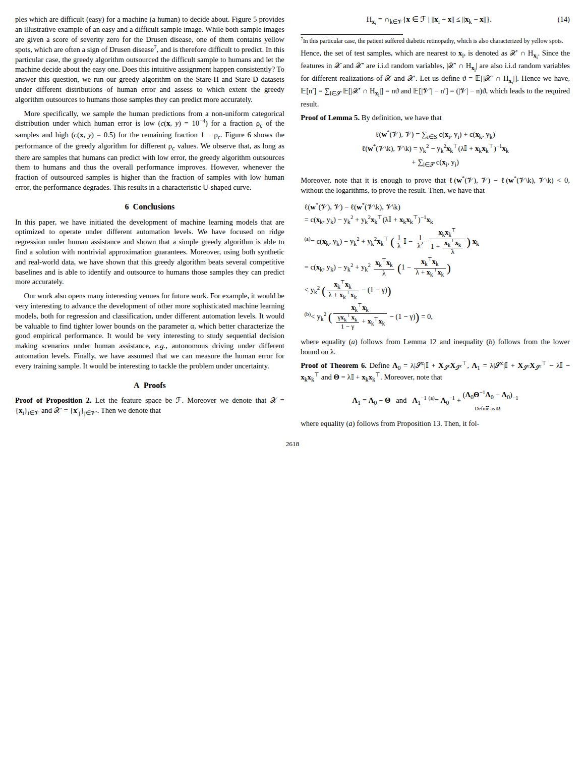ples which are difficult (easy) for a machine (a human) to decide about. Figure 5 provides an illustrative example of an easy and a difficult sample image. While both sample images are given a score of severity zero for the Drusen disease, one of them contains yellow spots, which are often a sign of Drusen disease7, and is therefore difficult to predict. In this particular case, the greedy algorithm outsourced the difficult sample to humans and let the machine decide about the easy one. Does this intuitive assignment happen consistently? To answer this question, we run our greedy algorithm on the Stare-H and Stare-D datasets under different distributions of human error and assess to which extent the greedy algorithm outsources to humans those samples they can predict more accurately.
More specifically, we sample the human predictions from a non-uniform categorical distribution under which human error is low (c(x, y) = 10−4) for a fraction ρc of the samples and high (c(x, y) = 0.5) for the remaining fraction 1 − ρc. Figure 6 shows the performance of the greedy algorithm for different ρc values. We observe that, as long as there are samples that humans can predict with low error, the greedy algorithm outsources them to humans and thus the overall performance improves. However, whenever the fraction of outsourced samples is higher than the fraction of samples with low human error, the performance degrades. This results in a characteristic U-shaped curve.
6 Conclusions
In this paper, we have initiated the development of machine learning models that are optimized to operate under different automation levels. We have focused on ridge regression under human assistance and shown that a simple greedy algorithm is able to find a solution with nontrivial approximation guarantees. Moreover, using both synthetic and real-world data, we have shown that this greedy algorithm beats several competitive baselines and is able to identify and outsource to humans those samples they can predict more accurately.
Our work also opens many interesting venues for future work. For example, it would be very interesting to advance the development of other more sophisticated machine learning models, both for regression and classification, under different automation levels. It would be valuable to find tighter lower bounds on the parameter α, which better characterize the good empirical performance. It would be very interesting to study sequential decision making scenarios under human assistance, e.g., autonomous driving under different automation levels. Finally, we have assumed that we can measure the human error for every training sample. It would be interesting to tackle the problem under uncertainty.
A Proofs
Proof of Proposition 2. Let the feature space be ℱ. Moreover we denote that 𝒳 = {xi}i∈𝒱 and 𝒳′ = {x′j}j∈𝒱′. Then we denote that
Hxi = ∩k∈𝒱{x ∈ ℱ | ||xi − x|| ≤ ||xk − x||}. (14)
7In this particular case, the patient suffered diabetic retinopathy, which is also characterized by yellow spots.
Hence, the set of test samples, which are nearest to xi, is denoted as 𝒳′ ∩ Hxi. Since the features in 𝒳 and 𝒳′ are i.i.d random variables, |𝒳′ ∩ Hxi| are also i.i.d random variables for different realizations of 𝒳 and 𝒳′. Let us define ϑ = 𝔼[|𝒳′ ∩ Hxi|]. Hence we have, 𝔼[n′] = ∑i∈𝒮 𝔼[|𝒳′ ∩ Hxi|] = nϑ and 𝔼[|𝒱′| − n′] = (|𝒱| − n)ϑ, which leads to the required result.
Proof of Lemma 5. By definition, we have that
ℓ(w*(𝒱), 𝒱) = ∑i∈S c(xi, yi) + c(xk, yk) ℓ(w*(𝒱\k), 𝒱\k) = yk2 − yk2xk⊤(λ𝕀 + xkxk⊤)−1xk + ∑i∈𝒮 c(xi, yi)
Moreover, note that it is enough to prove that ℓ(w*(𝒱), 𝒱) − ℓ(w*(𝒱\k), 𝒱\k) < 0, without the logarithms, to prove the result. Then, we have that
ℓ(w*(𝒱), 𝒱) − ℓ(w*(𝒱\k), 𝒱\k) = c(xk, yk) − yk2 + yk2xk⊤(λ𝕀 + xkxk⊤)−1xk (a)= c(xk, yk) − yk2 + yk2xk⊤ (1 λ 𝕀 − 1 λ2 xkxk⊤1 + xk⊤xk λ) xk = c(xk, yk) − yk2 + yk2 xk⊤xk λ (1 − xk⊤xk λ + xk⊤xk) < yk2 (xk⊤xk λ + xk⊤xk − (1 − γ)) (b)< yk2 (xk⊤xk γxk⊤xk 1 − γ + xk⊤xk − (1 − γ)) = 0,
where equality (a) follows from Lemma 12 and inequality (b) follows from the lower bound on λ.
Proof of Theorem 6. Define Λ0 = λ|𝒮c|𝕀 + X𝒮cX𝒮c⊤, Λ1 = λ|𝒮c|𝕀 + X𝒮cX𝒮c⊤ − λ𝕀 − xkxk⊤ and Θ = λ𝕀 + xkxk⊤. Moreover, note that
Λ1 = Λ0 − Θ and Λ1−1 (a)= Λ0−1 + (Λ0Θ−1Λ0 − Λ0)⏟Define as Ω−1
where equality (a) follows from Proposition 13. Then, it fol-
2618